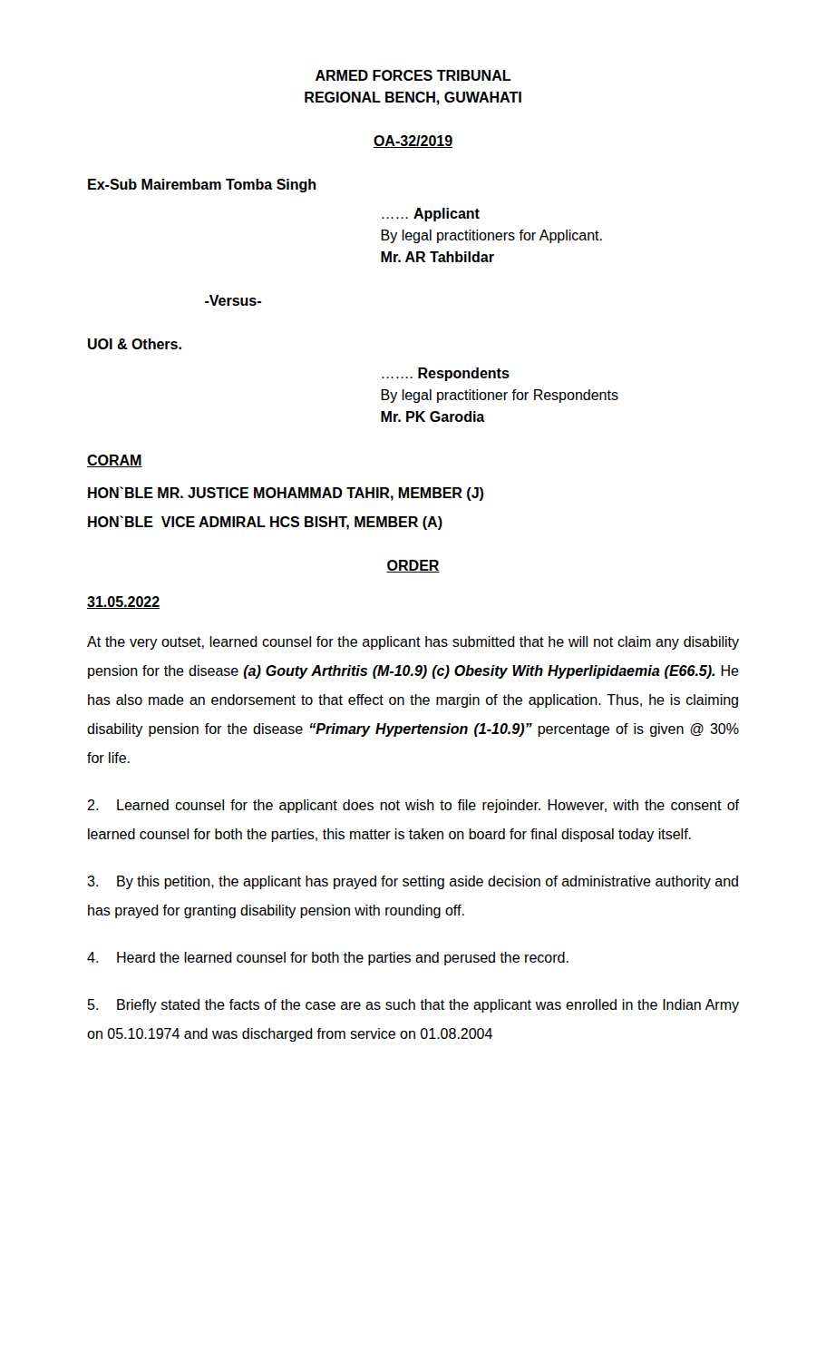ARMED FORCES TRIBUNAL
REGIONAL BENCH, GUWAHATI
OA-32/2019
Ex-Sub Mairembam Tomba Singh
…… Applicant
By legal practitioners for Applicant.
Mr. AR Tahbildar
-Versus-
UOI & Others.
……. Respondents
By legal practitioner for Respondents
Mr. PK Garodia
CORAM
HON`BLE MR. JUSTICE MOHAMMAD TAHIR, MEMBER (J)
HON`BLE VICE ADMIRAL HCS BISHT, MEMBER (A)
ORDER
31.05.2022
At the very outset, learned counsel for the applicant has submitted that he will not claim any disability pension for the disease (a) Gouty Arthritis (M-10.9) (c) Obesity With Hyperlipidaemia (E66.5). He has also made an endorsement to that effect on the margin of the application. Thus, he is claiming disability pension for the disease “Primary Hypertension (1-10.9)” percentage of is given @ 30% for life.
2. Learned counsel for the applicant does not wish to file rejoinder. However, with the consent of learned counsel for both the parties, this matter is taken on board for final disposal today itself.
3. By this petition, the applicant has prayed for setting aside decision of administrative authority and has prayed for granting disability pension with rounding off.
4. Heard the learned counsel for both the parties and perused the record.
5. Briefly stated the facts of the case are as such that the applicant was enrolled in the Indian Army on 05.10.1974 and was discharged from service on 01.08.2004